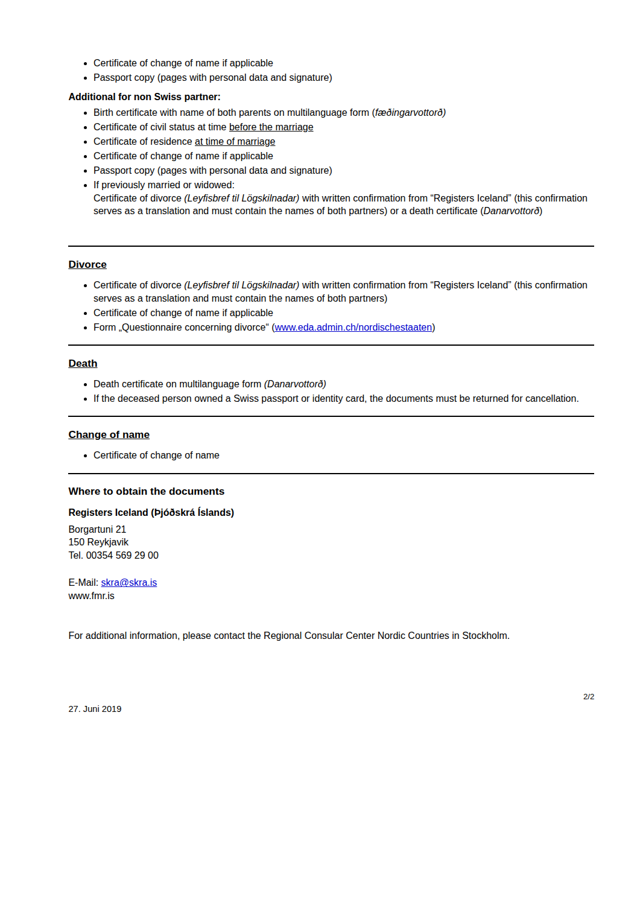Certificate of change of name if applicable
Passport copy (pages with personal data and signature)
Additional for non Swiss partner:
Birth certificate with name of both parents on multilanguage form (fæðingarvottorð)
Certificate of civil status at time before the marriage
Certificate of residence at time of marriage
Certificate of change of name if applicable
Passport copy (pages with personal data and signature)
If previously married or widowed:
Certificate of divorce (Leyfisbref til Lögskilnadar) with written confirmation from “Registers Iceland” (this confirmation serves as a translation and must contain the names of both partners) or a death certificate (Danarvottorð)
Divorce
Certificate of divorce (Leyfisbref til Lögskilnadar) with written confirmation from “Registers Iceland” (this confirmation serves as a translation and must contain the names of both partners)
Certificate of change of name if applicable
Form „Questionnaire concerning divorce“ (www.eda.admin.ch/nordischestaaten)
Death
Death certificate on multilanguage form (Danarvottorð)
If the deceased person owned a Swiss passport or identity card, the documents must be returned for cancellation.
Change of name
Certificate of change of name
Where to obtain the documents
Registers Iceland (Þjóðskrá Íslands)
Borgartuni 21
150 Reykjavik
Tel. 00354 569 29 00
E-Mail: skra@skra.is
www.fmr.is
For additional information, please contact the Regional Consular Center Nordic Countries in Stockholm.
2/2
27. Juni 2019